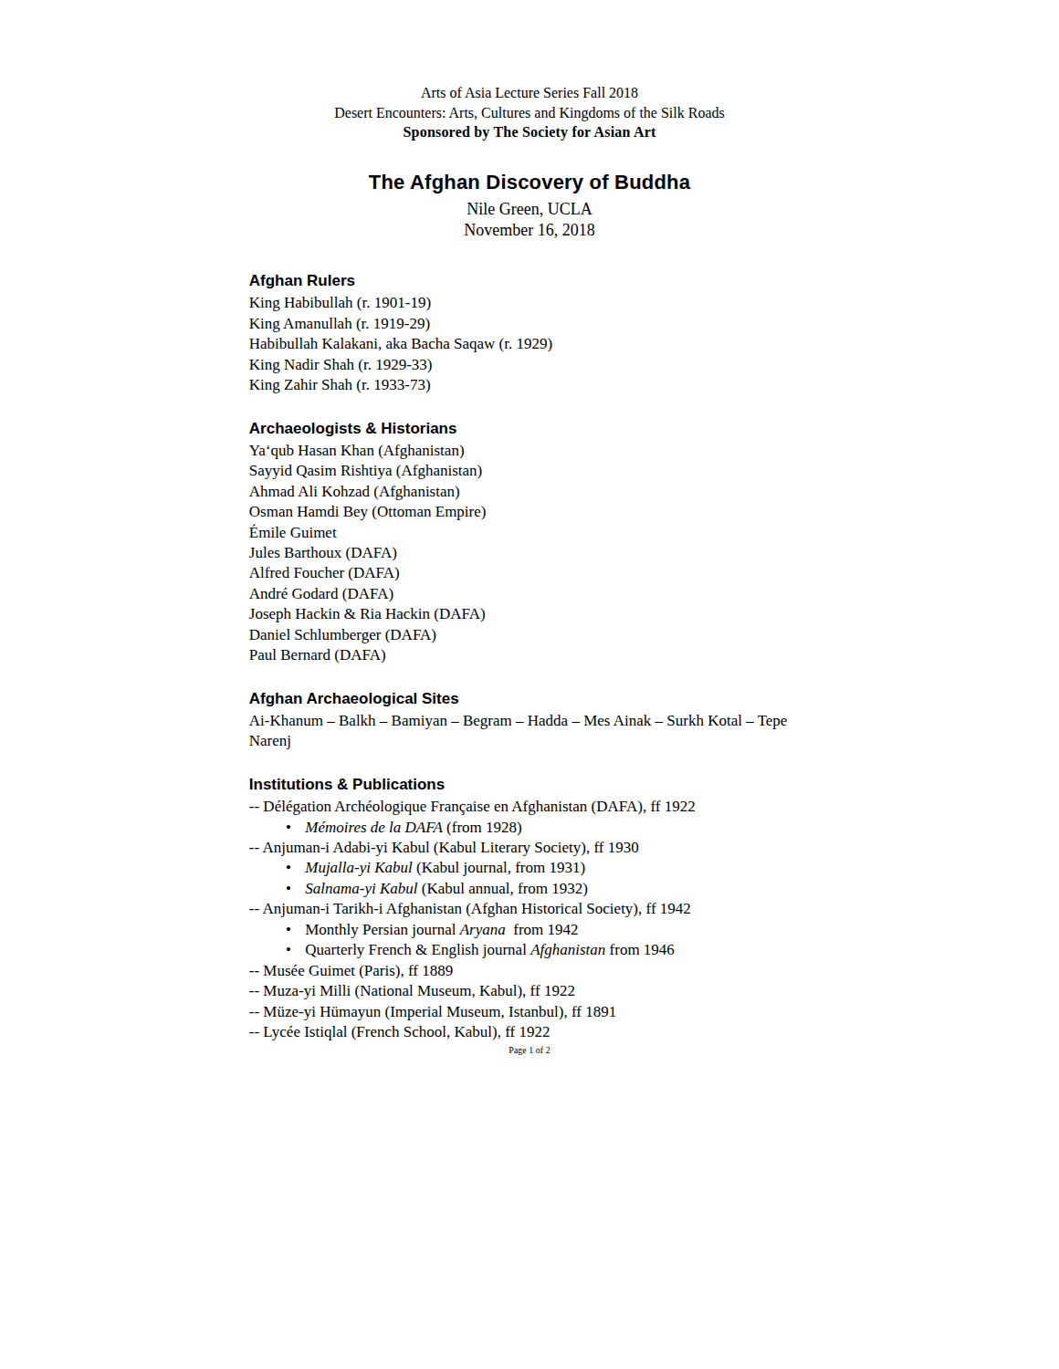Arts of Asia Lecture Series Fall 2018
Desert Encounters: Arts, Cultures and Kingdoms of the Silk Roads
Sponsored by The Society for Asian Art
The Afghan Discovery of Buddha
Nile Green, UCLA
November 16, 2018
Afghan Rulers
King Habibullah (r. 1901-19)
King Amanullah (r. 1919-29)
Habibullah Kalakani, aka Bacha Saqaw (r. 1929)
King Nadir Shah (r. 1929-33)
King Zahir Shah (r. 1933-73)
Archaeologists & Historians
Ya‘qub Hasan Khan (Afghanistan)
Sayyid Qasim Rishtiya (Afghanistan)
Ahmad Ali Kohzad (Afghanistan)
Osman Hamdi Bey (Ottoman Empire)
Émile Guimet
Jules Barthoux (DAFA)
Alfred Foucher (DAFA)
André Godard (DAFA)
Joseph Hackin & Ria Hackin (DAFA)
Daniel Schlumberger (DAFA)
Paul Bernard (DAFA)
Afghan Archaeological Sites
Ai-Khanum – Balkh – Bamiyan – Begram – Hadda – Mes Ainak – Surkh Kotal – Tepe Narenj
Institutions & Publications
-- Délégation Archéologique Française en Afghanistan (DAFA), ff 1922
Mémoires de la DAFA (from 1928)
-- Anjuman-i Adabi-yi Kabul (Kabul Literary Society), ff 1930
Mujalla-yi Kabul (Kabul journal, from 1931)
Salnama-yi Kabul (Kabul annual, from 1932)
-- Anjuman-i Tarikh-i Afghanistan (Afghan Historical Society), ff 1942
Monthly Persian journal Aryana from 1942
Quarterly French & English journal Afghanistan from 1946
-- Musée Guimet (Paris), ff 1889
-- Muza-yi Milli (National Museum, Kabul), ff 1922
-- Müze-yi Hümayun (Imperial Museum, Istanbul), ff 1891
-- Lycée Istiqlal (French School, Kabul), ff 1922
Page 1 of 2